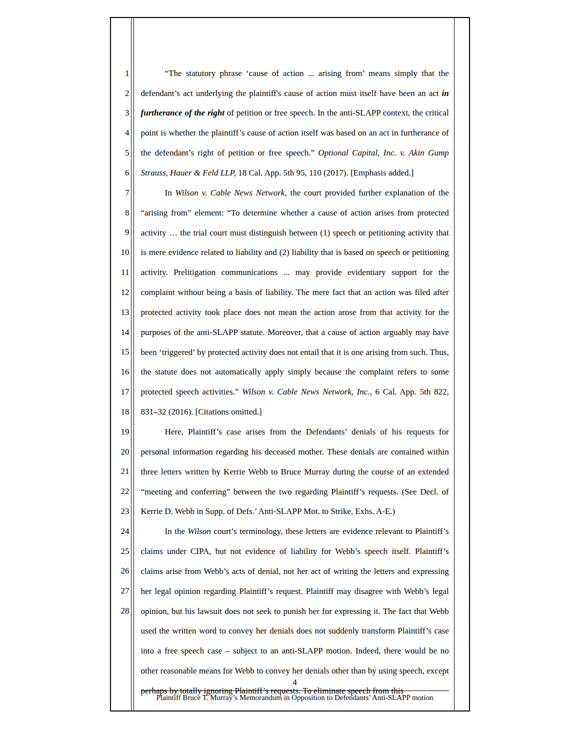1
2
3
4
5
6
7
8
9
10
11
12
13
14
15
16
17
18
19
20
21
22
23
24
25
26
27
28
“The statutory phrase ‘cause of action ... arising from’ means simply that the defendant’s act underlying the plaintiff's cause of action must itself have been an act in furtherance of the right of petition or free speech. In the anti-SLAPP context, the critical point is whether the plaintiff’s cause of action itself was based on an act in furtherance of the defendant’s right of petition or free speech.” Optional Capital, Inc. v. Akin Gump Strauss, Hauer & Feld LLP, 18 Cal. App. 5th 95, 110 (2017). [Emphasis added.]
In Wilson v. Cable News Network, the court provided further explanation of the “arising from” element: “To determine whether a cause of action arises from protected activity … the trial court must distinguish between (1) speech or petitioning activity that is mere evidence related to liability and (2) liability that is based on speech or petitioning activity. Prelitigation communications ... may provide evidentiary support for the complaint without being a basis of liability. The mere fact that an action was filed after protected activity took place does not mean the action arose from that activity for the purposes of the anti-SLAPP statute. Moreover, that a cause of action arguably may have been ‘triggered’ by protected activity does not entail that it is one arising from such. Thus, the statute does not automatically apply simply because the complaint refers to some protected speech activities.” Wilson v. Cable News Network, Inc., 6 Cal. App. 5th 822, 831–32 (2016). [Citations omitted.]
Here, Plaintiff’s case arises from the Defendants’ denials of his requests for personal information regarding his deceased mother. These denials are contained within three letters written by Kerrie Webb to Bruce Murray during the course of an extended “meeting and conferring” between the two regarding Plaintiff’s requests. (See Decl. of Kerrie D. Webb in Supp. of Defs.’ Anti-SLAPP Mot. to Strike, Exhs. A-E.)
In the Wilson court’s terminology, these letters are evidence relevant to Plaintiff’s claims under CIPA, but not evidence of liability for Webb’s speech itself. Plaintiff’s claims arise from Webb’s acts of denial, not her act of writing the letters and expressing her legal opinion regarding Plaintiff’s request. Plaintiff may disagree with Webb’s legal opinion, but his lawsuit does not seek to punish her for expressing it. The fact that Webb used the written word to convey her denials does not suddenly transform Plaintiff’s case into a free speech case – subject to an anti-SLAPP motion. Indeed, there would be no other reasonable means for Webb to convey her denials other than by using speech, except perhaps by totally ignoring Plaintiff’s requests. To eliminate speech from this
4
Plaintiff Bruce T. Murray’s Memorandum in Opposition to Defendants’ Anti-SLAPP motion